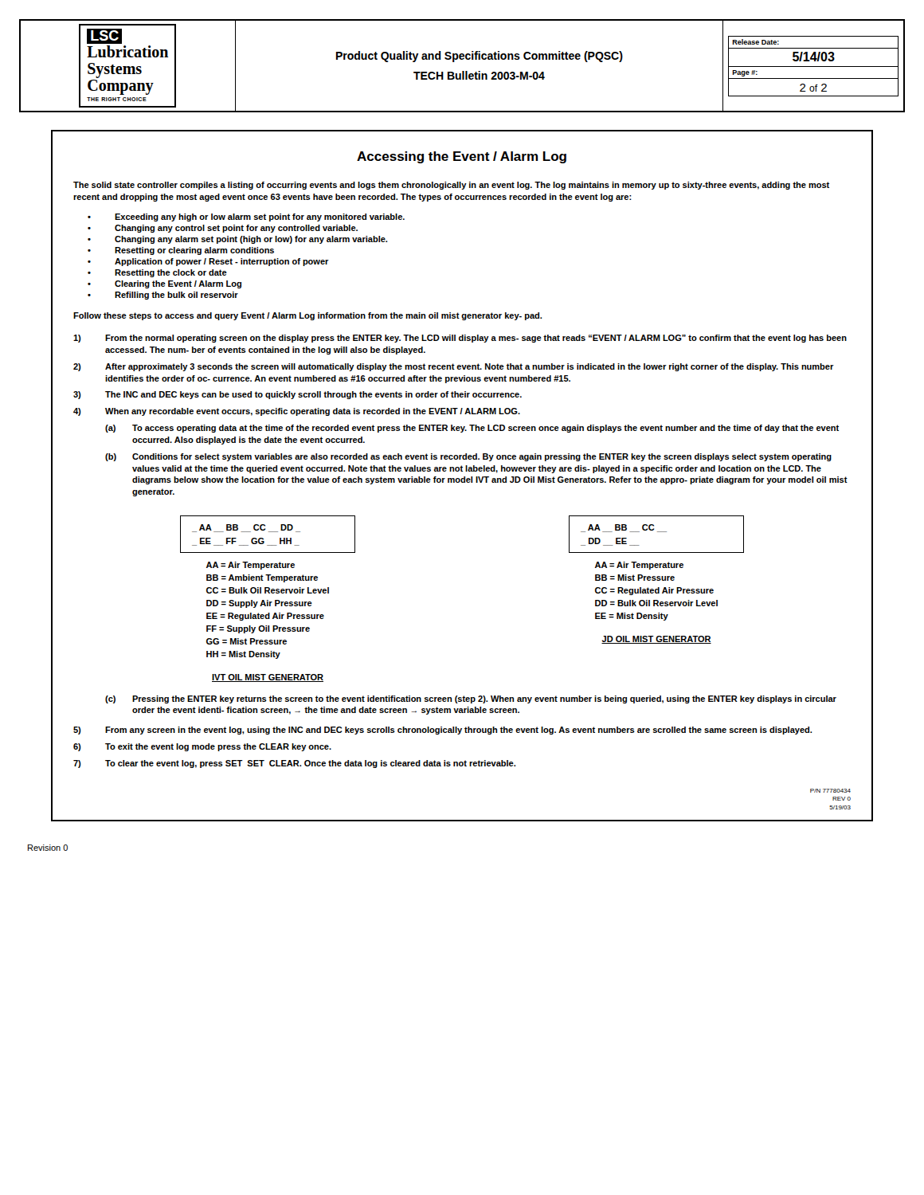| LSC Lubrication Systems Company THE RIGHT CHOICE | Product Quality and Specifications Committee (PQSC) TECH Bulletin 2003-M-04 | / Release Date: / / 5/14/03 / / Page #: / / 2 of 2 / |
Accessing the Event / Alarm Log
The solid state controller compiles a listing of occurring events and logs them chronologically in an event log. The log maintains in memory up to sixty-three events, adding the most recent and dropping the most aged event once 63 events have been recorded. The types of occurrences recorded in the event log are:
| • | Exceeding any high or low alarm set point for any monitored variable. |
| • | Changing any control set point for any controlled variable. |
| • | Changing any alarm set point (high or low) for any alarm variable. |
| • | Resetting or clearing alarm conditions |
| • | Application of power / Reset - interruption of power |
| • | Resetting the clock or date |
| • | Clearing the Event / Alarm Log |
| • | Refilling the bulk oil reservoir |
Follow these steps to access and query Event / Alarm Log information from the main oil mist generator key- pad.
| 1) | From the normal operating screen on the display press the ENTER key. The LCD will display a mes- sage that reads “EVENT / ALARM LOG” to confirm that the event log has been accessed. The num- ber of events contained in the log will also be displayed. |
| 2) | After approximately 3 seconds the screen will automatically display the most recent event. Note that a number is indicated in the lower right corner of the display. This number identifies the order of oc- currence. An event numbered as #16 occurred after the previous event numbered #15. |
| 3) | The INC and DEC keys can be used to quickly scroll through the events in order of their occurrence. |
| 4) | When any recordable event occurs, specific operating data is recorded in the EVENT / ALARM LOG. / (a) / To access operating data at the time of the recorded event press the ENTER key. The LCD screen once again displays the event number and the time of day that the event occurred. Also displayed is the date the event occurred. / / (b) / Conditions for select system variables are also recorded as each event is recorded. By once again pressing the ENTER key the screen displays select system operating values valid at the time the queried event occurred. Note that the values are not labeled, however they are dis- played in a specific order and location on the LCD. The diagrams below show the location for the value of each system variable for model IVT and JD Oil Mist Generators. Refer to the appro- priate diagram for your model oil mist generator. / |
| _ AA __ BB __ CC __ DD _ _ EE __ FF __ GG __ HH _ AA = Air Temperature BB = Ambient Temperature CC = Bulk Oil Reservoir Level DD = Supply Air Pressure EE = Regulated Air Pressure FF = Supply Oil Pressure GG = Mist Pressure HH = Mist Density IVT OIL MIST GENERATOR | _ AA __ BB __ CC __ _ DD __ EE __ AA = Air Temperature BB = Mist Pressure CC = Regulated Air Pressure DD = Bulk Oil Reservoir Level EE = Mist Density JD OIL MIST GENERATOR |
| | / (c) / Pressing the ENTER key returns the screen to the event identification screen (step 2). When any event number is being queried, using the ENTER key displays in circular order the event identi- fication screen, → the time and date screen → system variable screen. / |
| 5) | From any screen in the event log, using the INC and DEC keys scrolls chronologically through the event log. As event numbers are scrolled the same screen is displayed. |
| 6) | To exit the event log mode press the CLEAR key once. |
| 7) | To clear the event log, press SET SET CLEAR. Once the data log is cleared data is not retrievable. |
P/N 77780434
REV 0
5/19/03
Revision 0